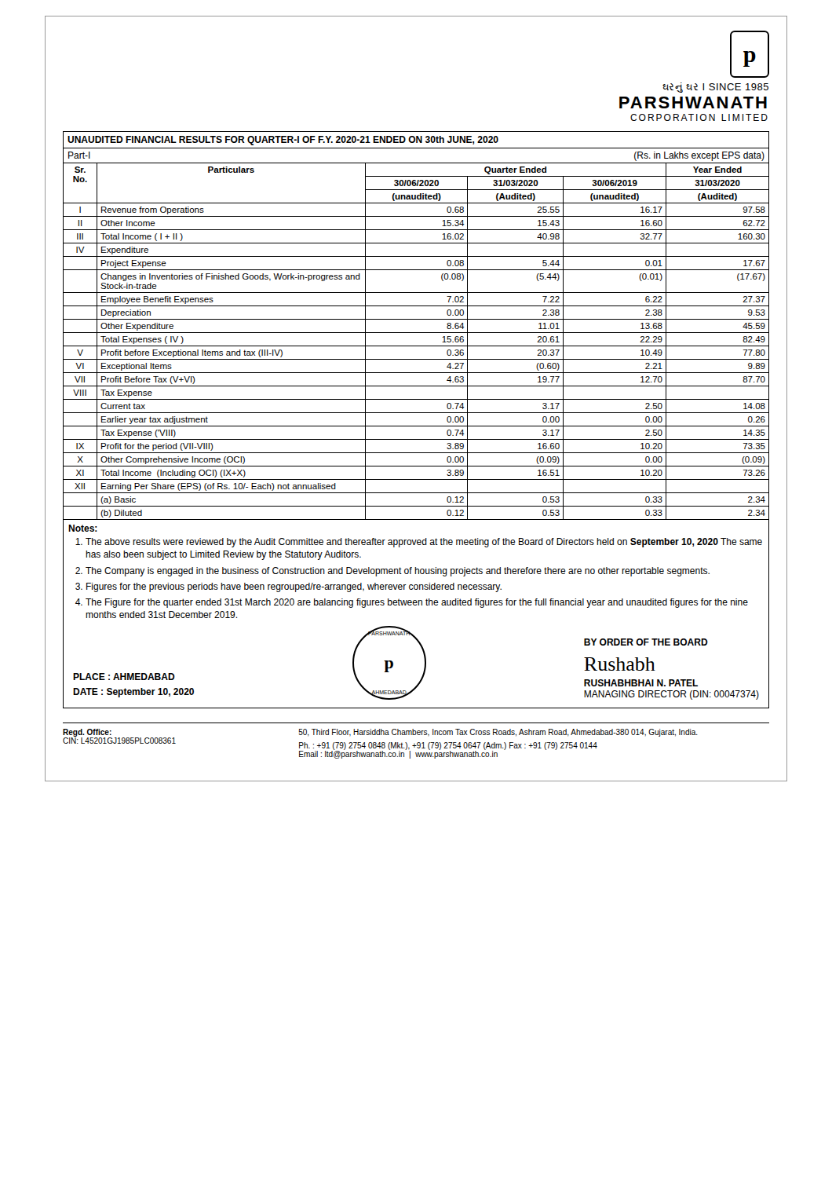p
ઘરનું ઘર I SINCE 1985
PARSHWANATH
CORPORATION LIMITED
UNAUDITED FINANCIAL RESULTS FOR QUARTER-I OF F.Y. 2020-21 ENDED ON 30th JUNE, 2020
Part-I (Rs. in Lakhs except EPS data)
| Sr. No. | Particulars | Quarter Ended | Year Ended |
| --- | --- | --- | --- |
| 30/06/2020 | 31/03/2020 | 30/06/2019 | 31/03/2020 |
| (unaudited) | (Audited) | (unaudited) | (Audited) |
| I | Revenue from Operations | 0.68 | 25.55 | 16.17 | 97.58 |
| II | Other Income | 15.34 | 15.43 | 16.60 | 62.72 |
| III | Total Income ( I + II ) | 16.02 | 40.98 | 32.77 | 160.30 |
| IV | Expenditure | | | | |
| | Project Expense | 0.08 | 5.44 | 0.01 | 17.67 |
| | Changes in Inventories of Finished Goods, Work-in-progress and Stock-in-trade | (0.08) | (5.44) | (0.01) | (17.67) |
| | Employee Benefit Expenses | 7.02 | 7.22 | 6.22 | 27.37 |
| | Depreciation | 0.00 | 2.38 | 2.38 | 9.53 |
| | Other Expenditure | 8.64 | 11.01 | 13.68 | 45.59 |
| | Total Expenses ( IV ) | 15.66 | 20.61 | 22.29 | 82.49 |
| V | Profit before Exceptional Items and tax (III-IV) | 0.36 | 20.37 | 10.49 | 77.80 |
| VI | Exceptional Items | 4.27 | (0.60) | 2.21 | 9.89 |
| VII | Profit Before Tax (V+VI) | 4.63 | 19.77 | 12.70 | 87.70 |
| VIII | Tax Expense | | | | |
| | Current tax | 0.74 | 3.17 | 2.50 | 14.08 |
| | Earlier year tax adjustment | 0.00 | 0.00 | 0.00 | 0.26 |
| | Tax Expense ('VIII) | 0.74 | 3.17 | 2.50 | 14.35 |
| IX | Profit for the period (VII-VIII) | 3.89 | 16.60 | 10.20 | 73.35 |
| X | Other Comprehensive Income (OCI) | 0.00 | (0.09) | 0.00 | (0.09) |
| XI | Total Income (Including OCI) (IX+X) | 3.89 | 16.51 | 10.20 | 73.26 |
| XII | Earning Per Share (EPS) (of Rs. 10/- Each) not annualised | | | | |
| | (a) Basic | 0.12 | 0.53 | 0.33 | 2.34 |
| | (b) Diluted | 0.12 | 0.53 | 0.33 | 2.34 |
Notes:
The above results were reviewed by the Audit Committee and thereafter approved at the meeting of the Board of Directors held on September 10, 2020 The same has also been subject to Limited Review by the Statutory Auditors.
The Company is engaged in the business of Construction and Development of housing projects and therefore there are no other reportable segments.
Figures for the previous periods have been regrouped/re-arranged, wherever considered necessary.
The Figure for the quarter ended 31st March 2020 are balancing figures between the audited figures for the full financial year and unaudited figures for the nine months ended 31st December 2019.
PLACE : AHMEDABAD
DATE : September 10, 2020
PARSHWANATH
p
AHMEDABAD
BY ORDER OF THE BOARD
Rushabh
RUSHABHBHAI N. PATEL
MANAGING DIRECTOR (DIN: 00047374)
Regd. Office:
CIN: L45201GJ1985PLC008361
50, Third Floor, Harsiddha Chambers, Incom Tax Cross Roads, Ashram Road, Ahmedabad-380 014, Gujarat, India.
Ph. : +91 (79) 2754 0848 (Mkt.), +91 (79) 2754 0647 (Adm.) Fax : +91 (79) 2754 0144
Email : ltd@parshwanath.co.in | www.parshwanath.co.in